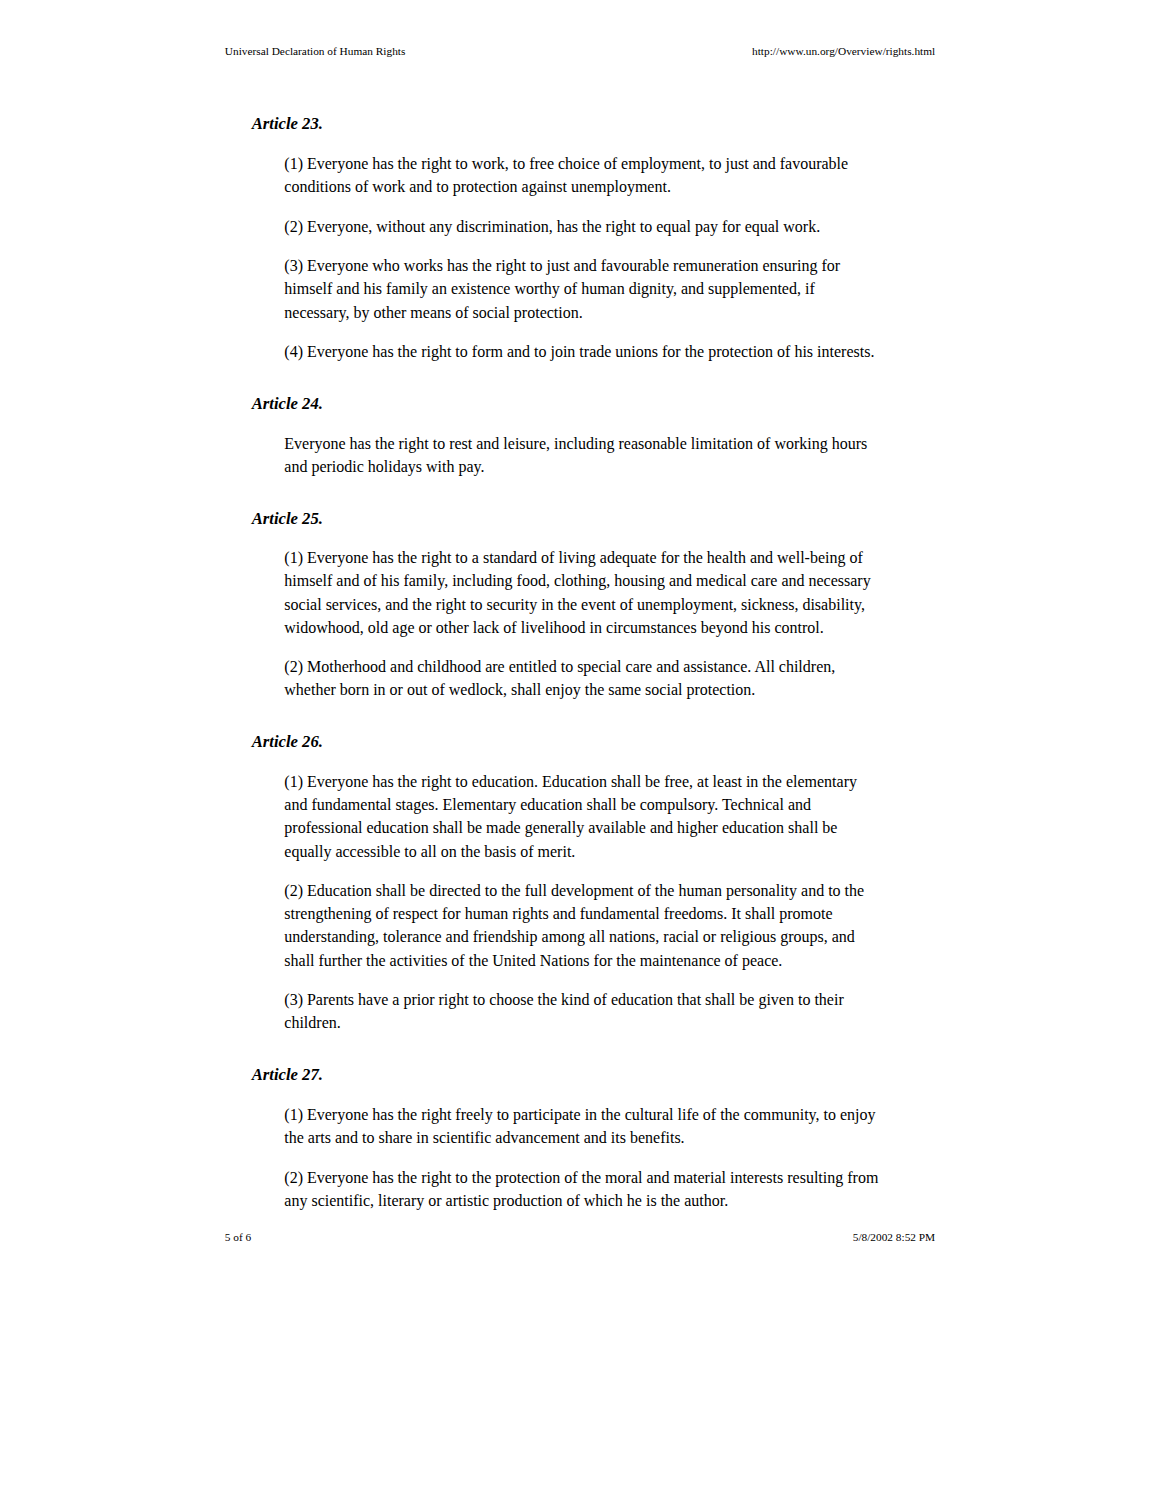Universal Declaration of Human Rights
http://www.un.org/Overview/rights.html
Article 23.
(1) Everyone has the right to work, to free choice of employment, to just and favourable conditions of work and to protection against unemployment.
(2) Everyone, without any discrimination, has the right to equal pay for equal work.
(3) Everyone who works has the right to just and favourable remuneration ensuring for himself and his family an existence worthy of human dignity, and supplemented, if necessary, by other means of social protection.
(4) Everyone has the right to form and to join trade unions for the protection of his interests.
Article 24.
Everyone has the right to rest and leisure, including reasonable limitation of working hours and periodic holidays with pay.
Article 25.
(1) Everyone has the right to a standard of living adequate for the health and well-being of himself and of his family, including food, clothing, housing and medical care and necessary social services, and the right to security in the event of unemployment, sickness, disability, widowhood, old age or other lack of livelihood in circumstances beyond his control.
(2) Motherhood and childhood are entitled to special care and assistance. All children, whether born in or out of wedlock, shall enjoy the same social protection.
Article 26.
(1) Everyone has the right to education. Education shall be free, at least in the elementary and fundamental stages. Elementary education shall be compulsory. Technical and professional education shall be made generally available and higher education shall be equally accessible to all on the basis of merit.
(2) Education shall be directed to the full development of the human personality and to the strengthening of respect for human rights and fundamental freedoms. It shall promote understanding, tolerance and friendship among all nations, racial or religious groups, and shall further the activities of the United Nations for the maintenance of peace.
(3) Parents have a prior right to choose the kind of education that shall be given to their children.
Article 27.
(1) Everyone has the right freely to participate in the cultural life of the community, to enjoy the arts and to share in scientific advancement and its benefits.
(2) Everyone has the right to the protection of the moral and material interests resulting from any scientific, literary or artistic production of which he is the author.
5 of 6
5/8/2002 8:52 PM